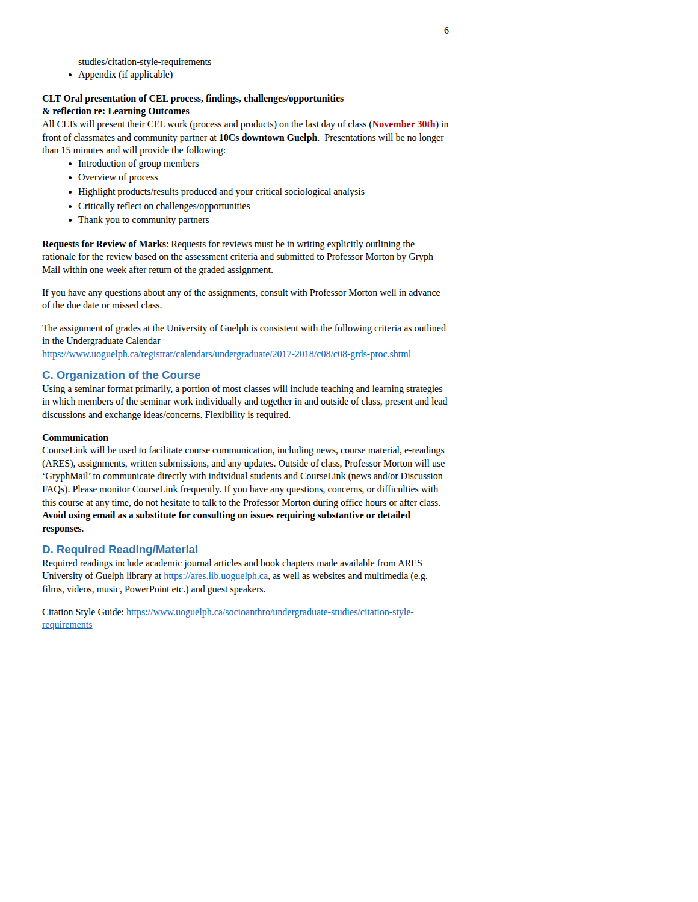6
studies/citation-style-requirements
Appendix (if applicable)
CLT Oral presentation of CEL process, findings, challenges/opportunities
& reflection re: Learning Outcomes
All CLTs will present their CEL work (process and products) on the last day of class (November 30th) in front of classmates and community partner at 10Cs downtown Guelph. Presentations will be no longer than 15 minutes and will provide the following:
Introduction of group members
Overview of process
Highlight products/results produced and your critical sociological analysis
Critically reflect on challenges/opportunities
Thank you to community partners
Requests for Review of Marks: Requests for reviews must be in writing explicitly outlining the rationale for the review based on the assessment criteria and submitted to Professor Morton by Gryph Mail within one week after return of the graded assignment.
If you have any questions about any of the assignments, consult with Professor Morton well in advance of the due date or missed class.
The assignment of grades at the University of Guelph is consistent with the following criteria as outlined in the Undergraduate Calendar
https://www.uoguelph.ca/registrar/calendars/undergraduate/2017-2018/c08/c08-grds-proc.shtml
C. Organization of the Course
Using a seminar format primarily, a portion of most classes will include teaching and learning strategies in which members of the seminar work individually and together in and outside of class, present and lead discussions and exchange ideas/concerns. Flexibility is required.
Communication
CourseLink will be used to facilitate course communication, including news, course material, e-readings (ARES), assignments, written submissions, and any updates. Outside of class, Professor Morton will use ‘GryphMail’ to communicate directly with individual students and CourseLink (news and/or Discussion FAQs). Please monitor CourseLink frequently. If you have any questions, concerns, or difficulties with this course at any time, do not hesitate to talk to the Professor Morton during office hours or after class. Avoid using email as a substitute for consulting on issues requiring substantive or detailed responses.
D. Required Reading/Material
Required readings include academic journal articles and book chapters made available from ARES University of Guelph library at https://ares.lib.uoguelph.ca, as well as websites and multimedia (e.g. films, videos, music, PowerPoint etc.) and guest speakers.
Citation Style Guide: https://www.uoguelph.ca/socioanthro/undergraduate-studies/citation-style-requirements